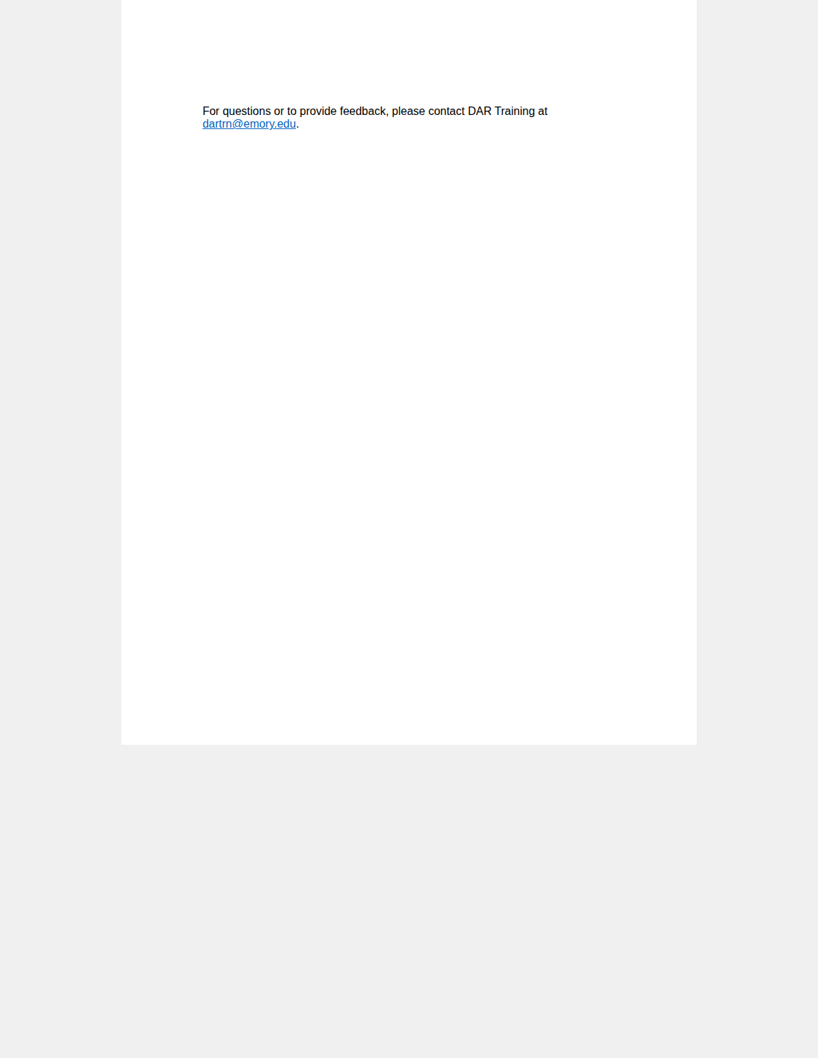For questions or to provide feedback, please contact DAR Training at dartrn@emory.edu.